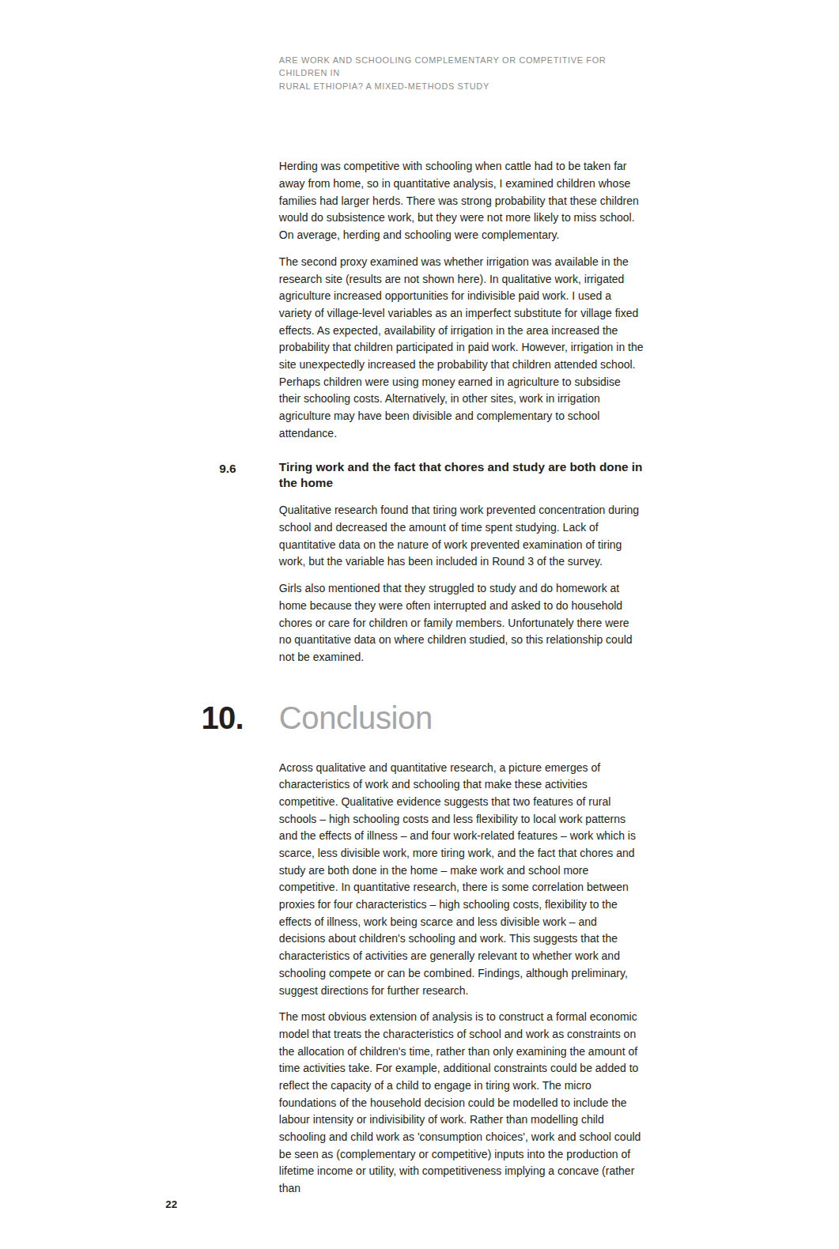Are work and schooling complementary or competitive for children in
rural Ethiopia? A mixed-methods study
Herding was competitive with schooling when cattle had to be taken far away from home, so in quantitative analysis, I examined children whose families had larger herds. There was strong probability that these children would do subsistence work, but they were not more likely to miss school. On average, herding and schooling were complementary.
The second proxy examined was whether irrigation was available in the research site (results are not shown here). In qualitative work, irrigated agriculture increased opportunities for indivisible paid work. I used a variety of village-level variables as an imperfect substitute for village fixed effects. As expected, availability of irrigation in the area increased the probability that children participated in paid work. However, irrigation in the site unexpectedly increased the probability that children attended school. Perhaps children were using money earned in agriculture to subsidise their schooling costs. Alternatively, in other sites, work in irrigation agriculture may have been divisible and complementary to school attendance.
9.6
Tiring work and the fact that chores and study are both done in the home
Qualitative research found that tiring work prevented concentration during school and decreased the amount of time spent studying. Lack of quantitative data on the nature of work prevented examination of tiring work, but the variable has been included in Round 3 of the survey.
Girls also mentioned that they struggled to study and do homework at home because they were often interrupted and asked to do household chores or care for children or family members. Unfortunately there were no quantitative data on where children studied, so this relationship could not be examined.
10.
Conclusion
Across qualitative and quantitative research, a picture emerges of characteristics of work and schooling that make these activities competitive. Qualitative evidence suggests that two features of rural schools – high schooling costs and less flexibility to local work patterns and the effects of illness – and four work-related features – work which is scarce, less divisible work, more tiring work, and the fact that chores and study are both done in the home – make work and school more competitive. In quantitative research, there is some correlation between proxies for four characteristics – high schooling costs, flexibility to the effects of illness, work being scarce and less divisible work – and decisions about children's schooling and work. This suggests that the characteristics of activities are generally relevant to whether work and schooling compete or can be combined. Findings, although preliminary, suggest directions for further research.
The most obvious extension of analysis is to construct a formal economic model that treats the characteristics of school and work as constraints on the allocation of children's time, rather than only examining the amount of time activities take. For example, additional constraints could be added to reflect the capacity of a child to engage in tiring work. The micro foundations of the household decision could be modelled to include the labour intensity or indivisibility of work. Rather than modelling child schooling and child work as 'consumption choices', work and school could be seen as (complementary or competitive) inputs into the production of lifetime income or utility, with competitiveness implying a concave (rather than
22